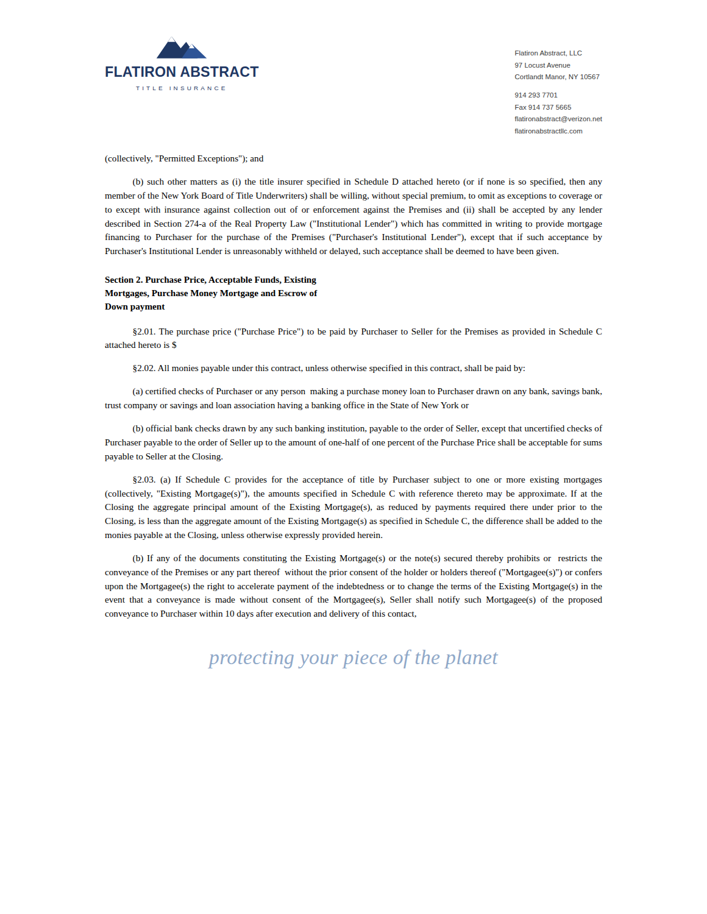FLATIRON ABSTRACT
TITLE INSURANCE
Flatiron Abstract, LLC
97 Locust Avenue
Cortlandt Manor, NY 10567 914 293 7701
Fax 914 737 5665
flatironabstract@verizon.net
flatironabstractllc.com
(collectively, "Permitted Exceptions"); and
(b) such other matters as (i) the title insurer specified in Schedule D attached hereto (or if none is so specified, then any member of the New York Board of Title Underwriters) shall be willing, without special premium, to omit as exceptions to coverage or to except with insurance against collection out of or enforcement against the Premises and (ii) shall be accepted by any lender described in Section 274-a of the Real Property Law ("Institutional Lender") which has committed in writing to provide mortgage financing to Purchaser for the purchase of the Premises ("Purchaser's Institutional Lender"), except that if such acceptance by Purchaser's Institutional Lender is unreasonably withheld or delayed, such acceptance shall be deemed to have been given.
Section 2. Purchase Price, Acceptable Funds, Existing
Mortgages, Purchase Money Mortgage and Escrow of
Down payment
§2.01. The purchase price ("Purchase Price") to be paid by Purchaser to Seller for the Premises as provided in Schedule C attached hereto is $
§2.02. All monies payable under this contract, unless otherwise specified in this contract, shall be paid by:
(a) certified checks of Purchaser or any person making a purchase money loan to Purchaser drawn on any bank, savings bank, trust company or savings and loan association having a banking office in the State of New York or
(b) official bank checks drawn by any such banking institution, payable to the order of Seller, except that uncertified checks of Purchaser payable to the order of Seller up to the amount of one-half of one percent of the Purchase Price shall be acceptable for sums payable to Seller at the Closing.
§2.03. (a) If Schedule C provides for the acceptance of title by Purchaser subject to one or more existing mortgages (collectively, "Existing Mortgage(s)"), the amounts specified in Schedule C with reference thereto may be approximate. If at the Closing the aggregate principal amount of the Existing Mortgage(s), as reduced by payments required there under prior to the Closing, is less than the aggregate amount of the Existing Mortgage(s) as specified in Schedule C, the difference shall be added to the monies payable at the Closing, unless otherwise expressly provided herein.
(b) If any of the documents constituting the Existing Mortgage(s) or the note(s) secured thereby prohibits or restricts the conveyance of the Premises or any part thereof without the prior consent of the holder or holders thereof ("Mortgagee(s)") or confers upon the Mortgagee(s) the right to accelerate payment of the indebtedness or to change the terms of the Existing Mortgage(s) in the event that a conveyance is made without consent of the Mortgagee(s), Seller shall notify such Mortgagee(s) of the proposed conveyance to Purchaser within 10 days after execution and delivery of this contact,
protecting your piece of the planet